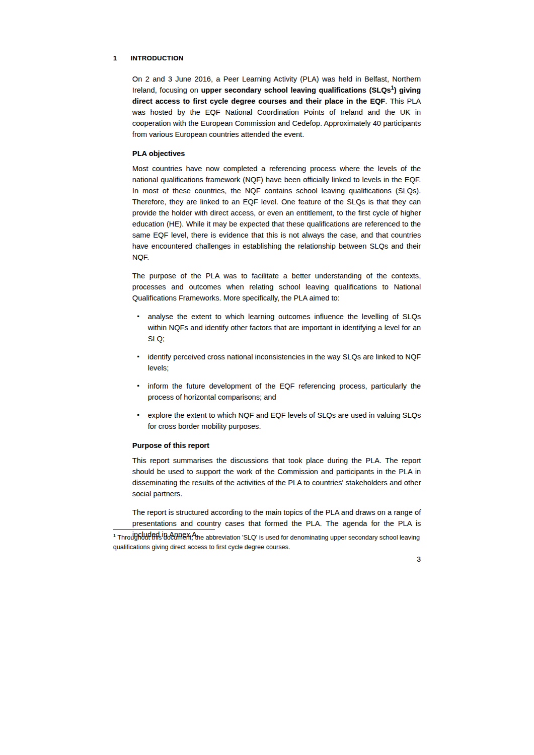1 INTRODUCTION
On 2 and 3 June 2016, a Peer Learning Activity (PLA) was held in Belfast, Northern Ireland, focusing on upper secondary school leaving qualifications (SLQs1) giving direct access to first cycle degree courses and their place in the EQF. This PLA was hosted by the EQF National Coordination Points of Ireland and the UK in cooperation with the European Commission and Cedefop. Approximately 40 participants from various European countries attended the event.
PLA objectives
Most countries have now completed a referencing process where the levels of the national qualifications framework (NQF) have been officially linked to levels in the EQF. In most of these countries, the NQF contains school leaving qualifications (SLQs). Therefore, they are linked to an EQF level. One feature of the SLQs is that they can provide the holder with direct access, or even an entitlement, to the first cycle of higher education (HE). While it may be expected that these qualifications are referenced to the same EQF level, there is evidence that this is not always the case, and that countries have encountered challenges in establishing the relationship between SLQs and their NQF.
The purpose of the PLA was to facilitate a better understanding of the contexts, processes and outcomes when relating school leaving qualifications to National Qualifications Frameworks. More specifically, the PLA aimed to:
analyse the extent to which learning outcomes influence the levelling of SLQs within NQFs and identify other factors that are important in identifying a level for an SLQ;
identify perceived cross national inconsistencies in the way SLQs are linked to NQF levels;
inform the future development of the EQF referencing process, particularly the process of horizontal comparisons; and
explore the extent to which NQF and EQF levels of SLQs are used in valuing SLQs for cross border mobility purposes.
Purpose of this report
This report summarises the discussions that took place during the PLA. The report should be used to support the work of the Commission and participants in the PLA in disseminating the results of the activities of the PLA to countries' stakeholders and other social partners.
The report is structured according to the main topics of the PLA and draws on a range of presentations and country cases that formed the PLA. The agenda for the PLA is included in Annex A.
1 Throughout this document, the abbreviation 'SLQ' is used for denominating upper secondary school leaving qualifications giving direct access to first cycle degree courses.
3